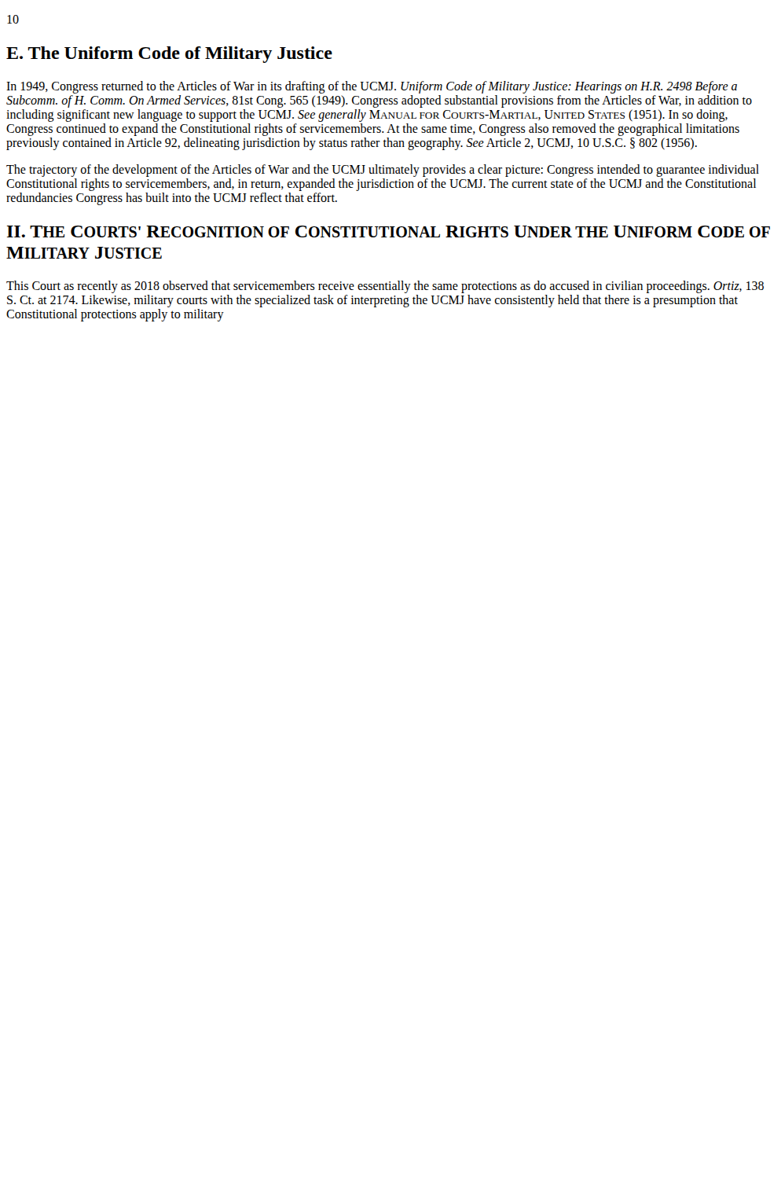10
E. The Uniform Code of Military Justice
In 1949, Congress returned to the Articles of War in its drafting of the UCMJ. Uniform Code of Military Justice: Hearings on H.R. 2498 Before a Subcomm. of H. Comm. On Armed Services, 81st Cong. 565 (1949). Congress adopted substantial provisions from the Articles of War, in addition to including significant new language to support the UCMJ. See generally MANUAL FOR COURTS-MARTIAL, UNITED STATES (1951). In so doing, Congress continued to expand the Constitutional rights of servicemembers. At the same time, Congress also removed the geographical limitations previously contained in Article 92, delineating jurisdiction by status rather than geography. See Article 2, UCMJ, 10 U.S.C. § 802 (1956).
The trajectory of the development of the Articles of War and the UCMJ ultimately provides a clear picture: Congress intended to guarantee individual Constitutional rights to servicemembers, and, in return, expanded the jurisdiction of the UCMJ. The current state of the UCMJ and the Constitutional redundancies Congress has built into the UCMJ reflect that effort.
II. THE COURTS' RECOGNITION OF CONSTITUTIONAL RIGHTS UNDER THE UNIFORM CODE OF MILITARY JUSTICE
This Court as recently as 2018 observed that servicemembers receive essentially the same protections as do accused in civilian proceedings. Ortiz, 138 S. Ct. at 2174. Likewise, military courts with the specialized task of interpreting the UCMJ have consistently held that there is a presumption that Constitutional protections apply to military